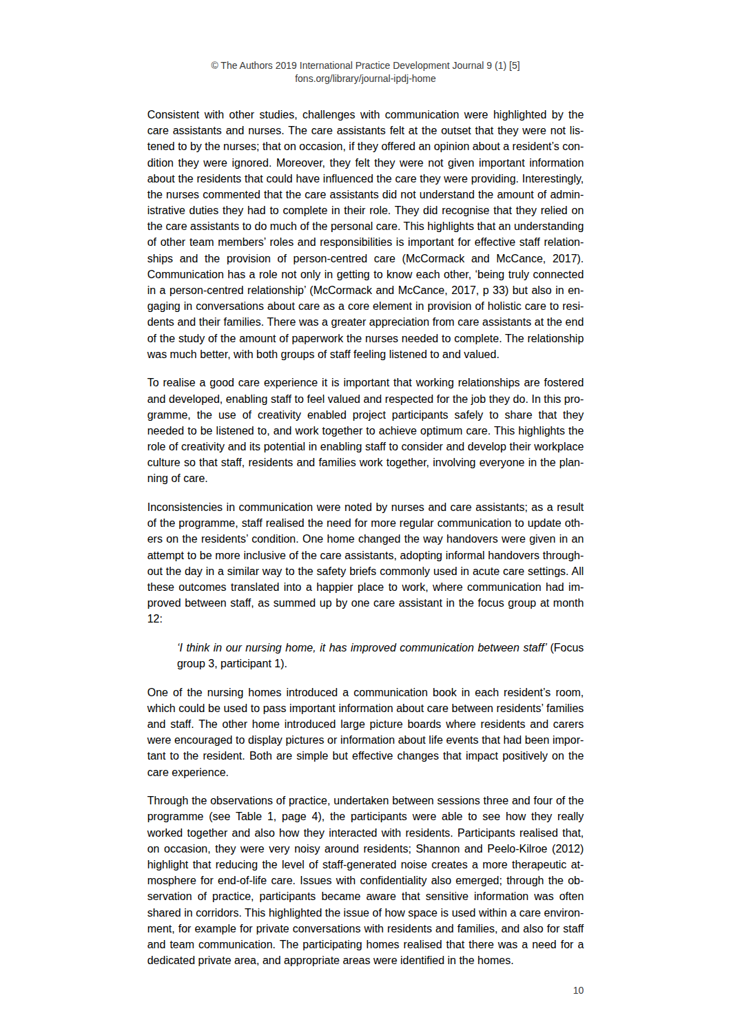© The Authors 2019 International Practice Development Journal 9 (1) [5] fons.org/library/journal-ipdj-home
Consistent with other studies, challenges with communication were highlighted by the care assistants and nurses. The care assistants felt at the outset that they were not listened to by the nurses; that on occasion, if they offered an opinion about a resident’s condition they were ignored. Moreover, they felt they were not given important information about the residents that could have influenced the care they were providing. Interestingly, the nurses commented that the care assistants did not understand the amount of administrative duties they had to complete in their role. They did recognise that they relied on the care assistants to do much of the personal care. This highlights that an understanding of other team members’ roles and responsibilities is important for effective staff relationships and the provision of person-centred care (McCormack and McCance, 2017). Communication has a role not only in getting to know each other, ‘being truly connected in a person-centred relationship’ (McCormack and McCance, 2017, p 33) but also in engaging in conversations about care as a core element in provision of holistic care to residents and their families. There was a greater appreciation from care assistants at the end of the study of the amount of paperwork the nurses needed to complete. The relationship was much better, with both groups of staff feeling listened to and valued.
To realise a good care experience it is important that working relationships are fostered and developed, enabling staff to feel valued and respected for the job they do. In this programme, the use of creativity enabled project participants safely to share that they needed to be listened to, and work together to achieve optimum care. This highlights the role of creativity and its potential in enabling staff to consider and develop their workplace culture so that staff, residents and families work together, involving everyone in the planning of care.
Inconsistencies in communication were noted by nurses and care assistants; as a result of the programme, staff realised the need for more regular communication to update others on the residents’ condition. One home changed the way handovers were given in an attempt to be more inclusive of the care assistants, adopting informal handovers throughout the day in a similar way to the safety briefs commonly used in acute care settings. All these outcomes translated into a happier place to work, where communication had improved between staff, as summed up by one care assistant in the focus group at month 12:
‘I think in our nursing home, it has improved communication between staff’ (Focus group 3, participant 1).
One of the nursing homes introduced a communication book in each resident’s room, which could be used to pass important information about care between residents’ families and staff. The other home introduced large picture boards where residents and carers were encouraged to display pictures or information about life events that had been important to the resident. Both are simple but effective changes that impact positively on the care experience.
Through the observations of practice, undertaken between sessions three and four of the programme (see Table 1, page 4), the participants were able to see how they really worked together and also how they interacted with residents. Participants realised that, on occasion, they were very noisy around residents; Shannon and Peelo-Kilroe (2012) highlight that reducing the level of staff-generated noise creates a more therapeutic atmosphere for end-of-life care. Issues with confidentiality also emerged; through the observation of practice, participants became aware that sensitive information was often shared in corridors. This highlighted the issue of how space is used within a care environment, for example for private conversations with residents and families, and also for staff and team communication. The participating homes realised that there was a need for a dedicated private area, and appropriate areas were identified in the homes.
10